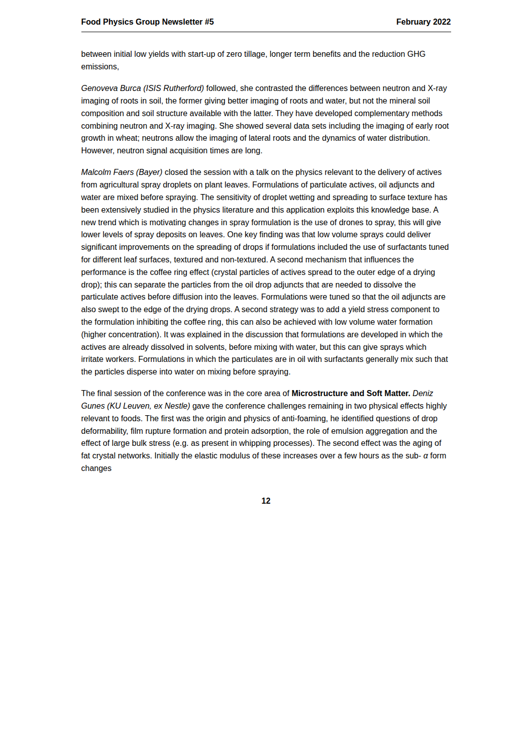Food Physics Group Newsletter #5
February 2022
between initial low yields with start-up of zero tillage, longer term benefits and the reduction GHG emissions,
Genoveva Burca (ISIS Rutherford) followed, she contrasted the differences between neutron and X-ray imaging of roots in soil, the former giving better imaging of roots and water, but not the mineral soil composition and soil structure available with the latter. They have developed complementary methods combining neutron and X-ray imaging. She showed several data sets including the imaging of early root growth in wheat; neutrons allow the imaging of lateral roots and the dynamics of water distribution. However, neutron signal acquisition times are long.
Malcolm Faers (Bayer) closed the session with a talk on the physics relevant to the delivery of actives from agricultural spray droplets on plant leaves. Formulations of particulate actives, oil adjuncts and water are mixed before spraying. The sensitivity of droplet wetting and spreading to surface texture has been extensively studied in the physics literature and this application exploits this knowledge base. A new trend which is motivating changes in spray formulation is the use of drones to spray, this will give lower levels of spray deposits on leaves. One key finding was that low volume sprays could deliver significant improvements on the spreading of drops if formulations included the use of surfactants tuned for different leaf surfaces, textured and non-textured. A second mechanism that influences the performance is the coffee ring effect (crystal particles of actives spread to the outer edge of a drying drop); this can separate the particles from the oil drop adjuncts that are needed to dissolve the particulate actives before diffusion into the leaves. Formulations were tuned so that the oil adjuncts are also swept to the edge of the drying drops. A second strategy was to add a yield stress component to the formulation inhibiting the coffee ring, this can also be achieved with low volume water formation (higher concentration). It was explained in the discussion that formulations are developed in which the actives are already dissolved in solvents, before mixing with water, but this can give sprays which irritate workers. Formulations in which the particulates are in oil with surfactants generally mix such that the particles disperse into water on mixing before spraying.
The final session of the conference was in the core area of Microstructure and Soft Matter. Deniz Gunes (KU Leuven, ex Nestle) gave the conference challenges remaining in two physical effects highly relevant to foods. The first was the origin and physics of anti-foaming, he identified questions of drop deformability, film rupture formation and protein adsorption, the role of emulsion aggregation and the effect of large bulk stress (e.g. as present in whipping processes). The second effect was the aging of fat crystal networks. Initially the elastic modulus of these increases over a few hours as the sub- α form changes
12